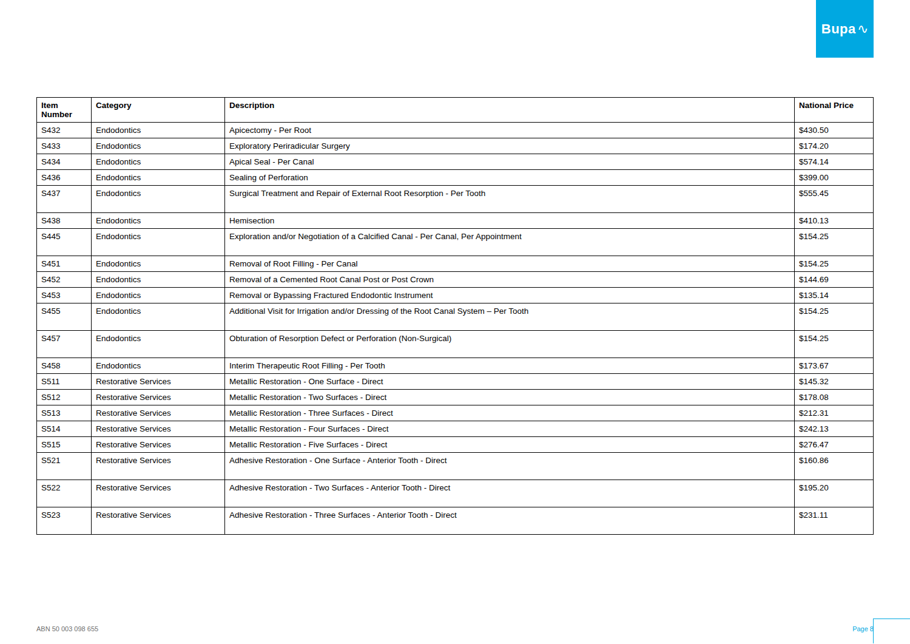Bupa∿
| Item Number | Category | Description | National Price |
| --- | --- | --- | --- |
| S432 | Endodontics | Apicectomy - Per Root | $430.50 |
| S433 | Endodontics | Exploratory Periradicular Surgery | $174.20 |
| S434 | Endodontics | Apical Seal - Per Canal | $574.14 |
| S436 | Endodontics | Sealing of Perforation | $399.00 |
| S437 | Endodontics | Surgical Treatment and Repair of External Root Resorption - Per Tooth | $555.45 |
| S438 | Endodontics | Hemisection | $410.13 |
| S445 | Endodontics | Exploration and/or Negotiation of a Calcified Canal - Per Canal, Per Appointment | $154.25 |
| S451 | Endodontics | Removal of Root Filling - Per Canal | $154.25 |
| S452 | Endodontics | Removal of a Cemented Root Canal Post or Post Crown | $144.69 |
| S453 | Endodontics | Removal or Bypassing Fractured Endodontic Instrument | $135.14 |
| S455 | Endodontics | Additional Visit for Irrigation and/or Dressing of the Root Canal System – Per Tooth | $154.25 |
| S457 | Endodontics | Obturation of Resorption Defect or Perforation (Non-Surgical) | $154.25 |
| S458 | Endodontics | Interim Therapeutic Root Filling - Per Tooth | $173.67 |
| S511 | Restorative Services | Metallic Restoration - One Surface - Direct | $145.32 |
| S512 | Restorative Services | Metallic Restoration - Two Surfaces - Direct | $178.08 |
| S513 | Restorative Services | Metallic Restoration - Three Surfaces - Direct | $212.31 |
| S514 | Restorative Services | Metallic Restoration - Four Surfaces - Direct | $242.13 |
| S515 | Restorative Services | Metallic Restoration - Five Surfaces - Direct | $276.47 |
| S521 | Restorative Services | Adhesive Restoration - One Surface - Anterior Tooth - Direct | $160.86 |
| S522 | Restorative Services | Adhesive Restoration - Two Surfaces - Anterior Tooth - Direct | $195.20 |
| S523 | Restorative Services | Adhesive Restoration - Three Surfaces - Anterior Tooth - Direct | $231.11 |
ABN 50 003 098 655 Page 8